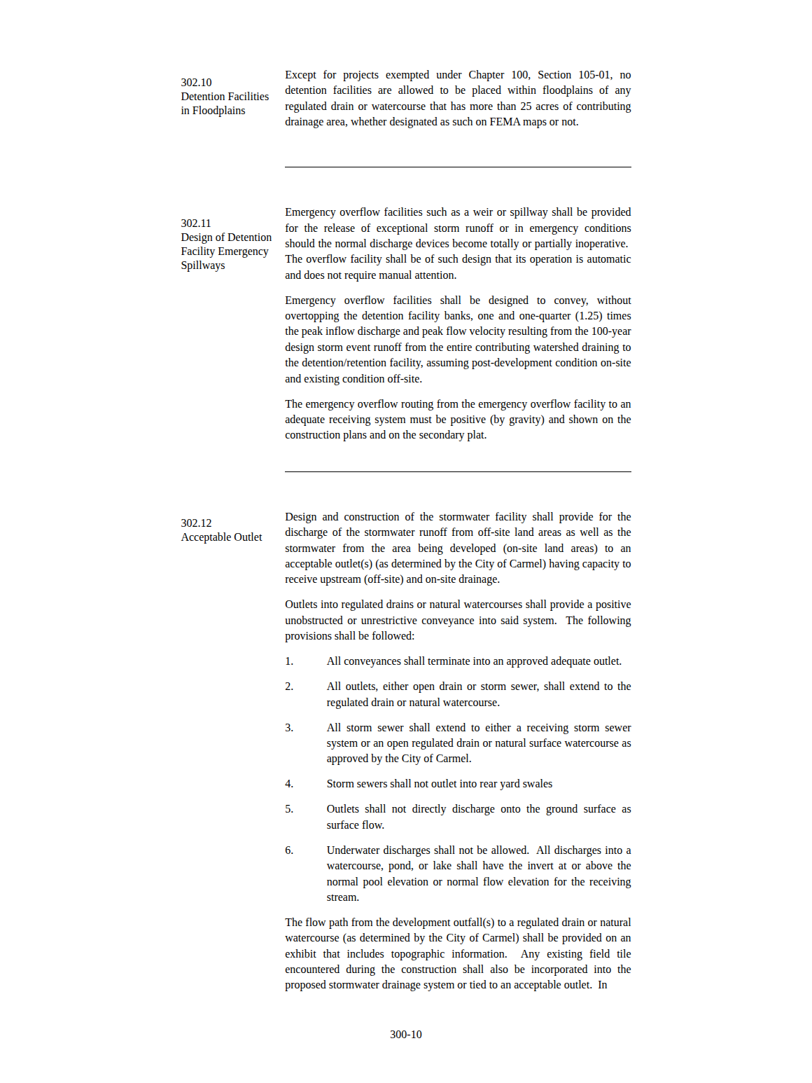302.10
Detention Facilities
in Floodplains
Except for projects exempted under Chapter 100, Section 105-01, no detention facilities are allowed to be placed within floodplains of any regulated drain or watercourse that has more than 25 acres of contributing drainage area, whether designated as such on FEMA maps or not.
302.11
Design of Detention
Facility Emergency
Spillways
Emergency overflow facilities such as a weir or spillway shall be provided for the release of exceptional storm runoff or in emergency conditions should the normal discharge devices become totally or partially inoperative. The overflow facility shall be of such design that its operation is automatic and does not require manual attention.
Emergency overflow facilities shall be designed to convey, without overtopping the detention facility banks, one and one-quarter (1.25) times the peak inflow discharge and peak flow velocity resulting from the 100-year design storm event runoff from the entire contributing watershed draining to the detention/retention facility, assuming post-development condition on-site and existing condition off-site.
The emergency overflow routing from the emergency overflow facility to an adequate receiving system must be positive (by gravity) and shown on the construction plans and on the secondary plat.
302.12
Acceptable Outlet
Design and construction of the stormwater facility shall provide for the discharge of the stormwater runoff from off-site land areas as well as the stormwater from the area being developed (on-site land areas) to an acceptable outlet(s) (as determined by the City of Carmel) having capacity to receive upstream (off-site) and on-site drainage.
Outlets into regulated drains or natural watercourses shall provide a positive unobstructed or unrestrictive conveyance into said system. The following provisions shall be followed:
1. All conveyances shall terminate into an approved adequate outlet.
2. All outlets, either open drain or storm sewer, shall extend to the regulated drain or natural watercourse.
3. All storm sewer shall extend to either a receiving storm sewer system or an open regulated drain or natural surface watercourse as approved by the City of Carmel.
4. Storm sewers shall not outlet into rear yard swales
5. Outlets shall not directly discharge onto the ground surface as surface flow.
6. Underwater discharges shall not be allowed. All discharges into a watercourse, pond, or lake shall have the invert at or above the normal pool elevation or normal flow elevation for the receiving stream.
The flow path from the development outfall(s) to a regulated drain or natural watercourse (as determined by the City of Carmel) shall be provided on an exhibit that includes topographic information. Any existing field tile encountered during the construction shall also be incorporated into the proposed stormwater drainage system or tied to an acceptable outlet. In
300-10